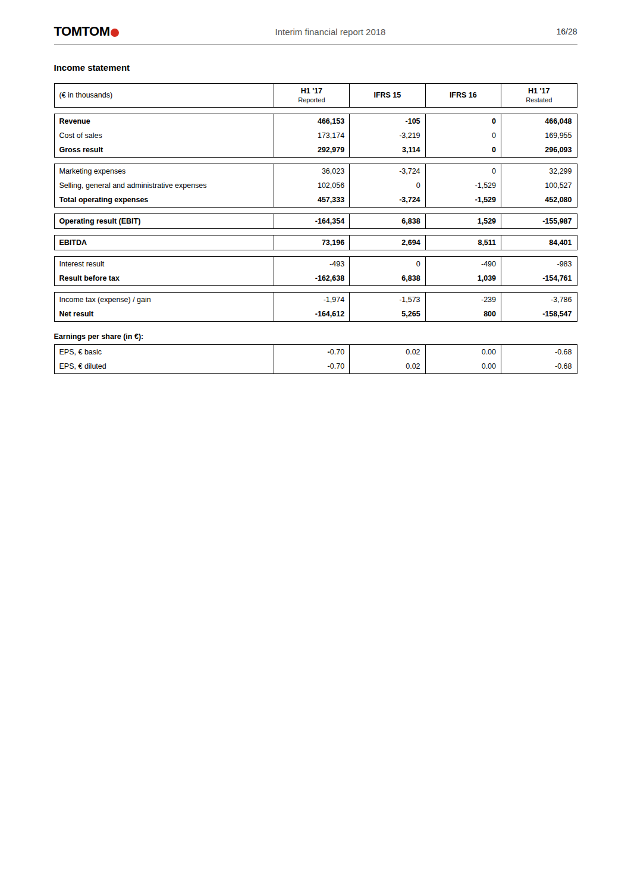TOMTOM
Interim financial report 2018
16/28
Income statement
| (€ in thousands) | H1 '17 Reported | IFRS 15 | IFRS 16 | H1 '17 Restated |
| --- | --- | --- | --- | --- |
| Revenue | 466,153 | -105 | 0 | 466,048 |
| Cost of sales | 173,174 | -3,219 | 0 | 169,955 |
| Gross result | 292,979 | 3,114 | 0 | 296,093 |
| Marketing expenses | 36,023 | -3,724 | 0 | 32,299 |
| Selling, general and administrative expenses | 102,056 | 0 | -1,529 | 100,527 |
| Total operating expenses | 457,333 | -3,724 | -1,529 | 452,080 |
| Operating result (EBIT) | -164,354 | 6,838 | 1,529 | -155,987 |
| EBITDA | 73,196 | 2,694 | 8,511 | 84,401 |
| Interest result | -493 | 0 | -490 | -983 |
| Result before tax | -162,638 | 6,838 | 1,039 | -154,761 |
| Income tax (expense) / gain | -1,974 | -1,573 | -239 | -3,786 |
| Net result | -164,612 | 5,265 | 800 | -158,547 |
Earnings per share (in €):
| EPS, € basic | - 0.70 | 0.02 | 0.00 | -0.68 |
| EPS, € diluted | - 0.70 | 0.02 | 0.00 | -0.68 |